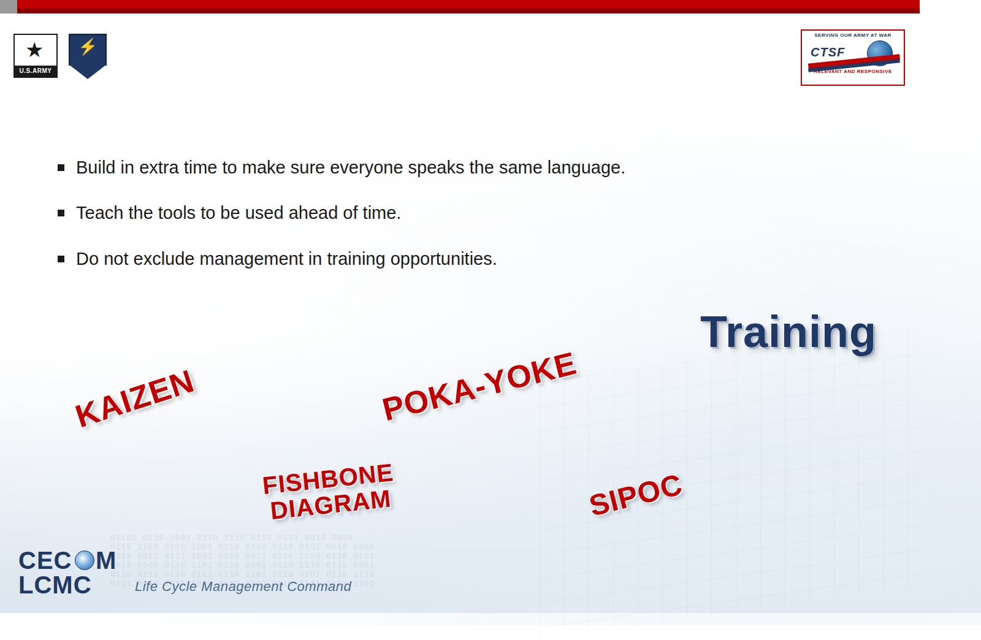01101 0110 1001 0110 1110 0110 0101 0010 0000 0110 1100 0110 1001 0110 0110 0110 0101 0010 0000 0110 0011 0111 1001 0110 0011 0110 1100 0110 0101 0010 0000 0110 1101 0110 0001 0110 1110 0110 0001 0110 0111 0110 0101 0110 1101 0110 0101 0110 1110 0111 0100 0010 0000 0110 0011 0110 1111 0110 1101
U.S.ARMY
⚡
Serving our Army at War
CTSF
Relevant and Responsive
Build in extra time to make sure everyone speaks the same language.
Teach the tools to be used ahead of time.
Do not exclude management in training opportunities.
Training
KAIZEN
POKA-YOKE
FISHBONE
DIAGRAM
SIPOC
CEC
M
LCMC
Life Cycle Management Command